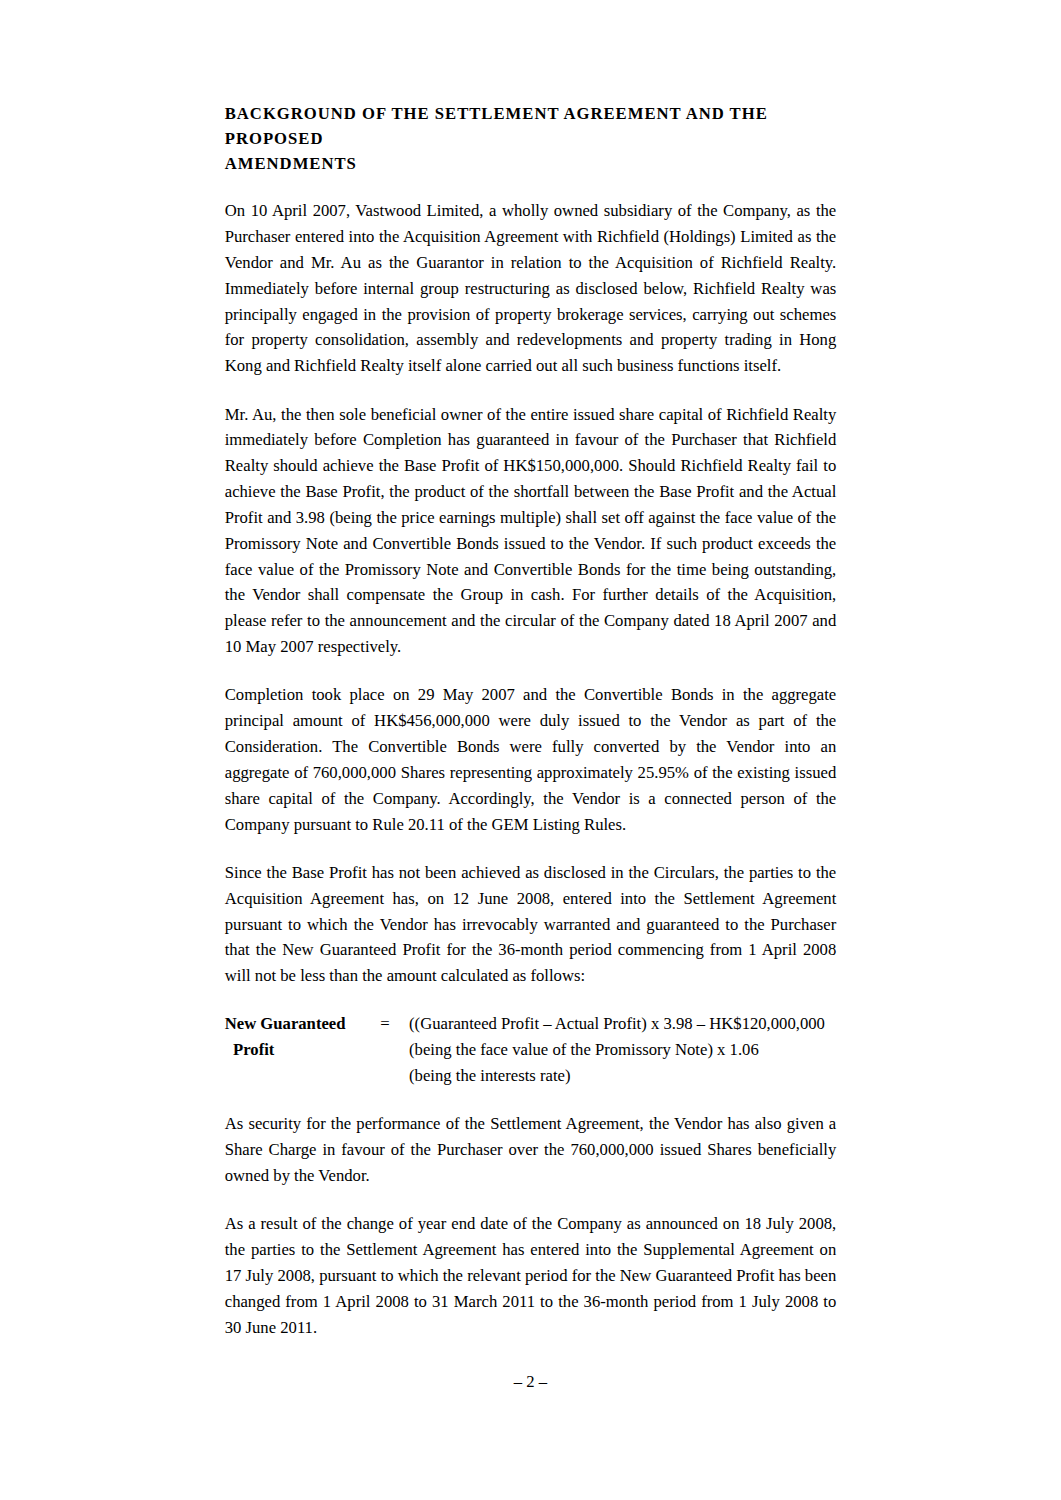BACKGROUND OF THE SETTLEMENT AGREEMENT AND THE PROPOSED
AMENDMENTS
On 10 April 2007, Vastwood Limited, a wholly owned subsidiary of the Company, as the Purchaser entered into the Acquisition Agreement with Richfield (Holdings) Limited as the Vendor and Mr. Au as the Guarantor in relation to the Acquisition of Richfield Realty. Immediately before internal group restructuring as disclosed below, Richfield Realty was principally engaged in the provision of property brokerage services, carrying out schemes for property consolidation, assembly and redevelopments and property trading in Hong Kong and Richfield Realty itself alone carried out all such business functions itself.
Mr. Au, the then sole beneficial owner of the entire issued share capital of Richfield Realty immediately before Completion has guaranteed in favour of the Purchaser that Richfield Realty should achieve the Base Profit of HK$150,000,000. Should Richfield Realty fail to achieve the Base Profit, the product of the shortfall between the Base Profit and the Actual Profit and 3.98 (being the price earnings multiple) shall set off against the face value of the Promissory Note and Convertible Bonds issued to the Vendor. If such product exceeds the face value of the Promissory Note and Convertible Bonds for the time being outstanding, the Vendor shall compensate the Group in cash. For further details of the Acquisition, please refer to the announcement and the circular of the Company dated 18 April 2007 and 10 May 2007 respectively.
Completion took place on 29 May 2007 and the Convertible Bonds in the aggregate principal amount of HK$456,000,000 were duly issued to the Vendor as part of the Consideration. The Convertible Bonds were fully converted by the Vendor into an aggregate of 760,000,000 Shares representing approximately 25.95% of the existing issued share capital of the Company. Accordingly, the Vendor is a connected person of the Company pursuant to Rule 20.11 of the GEM Listing Rules.
Since the Base Profit has not been achieved as disclosed in the Circulars, the parties to the Acquisition Agreement has, on 12 June 2008, entered into the Settlement Agreement pursuant to which the Vendor has irrevocably warranted and guaranteed to the Purchaser that the New Guaranteed Profit for the 36-month period commencing from 1 April 2008 will not be less than the amount calculated as follows:
| New Guaranteed | = | ((Guaranteed Profit – Actual Profit) x 3.98 – HK$120,000,000 |
| Profit | | (being the face value of the Promissory Note) x 1.06 |
| | | (being the interests rate) |
As security for the performance of the Settlement Agreement, the Vendor has also given a Share Charge in favour of the Purchaser over the 760,000,000 issued Shares beneficially owned by the Vendor.
As a result of the change of year end date of the Company as announced on 18 July 2008, the parties to the Settlement Agreement has entered into the Supplemental Agreement on 17 July 2008, pursuant to which the relevant period for the New Guaranteed Profit has been changed from 1 April 2008 to 31 March 2011 to the 36-month period from 1 July 2008 to 30 June 2011.
– 2 –